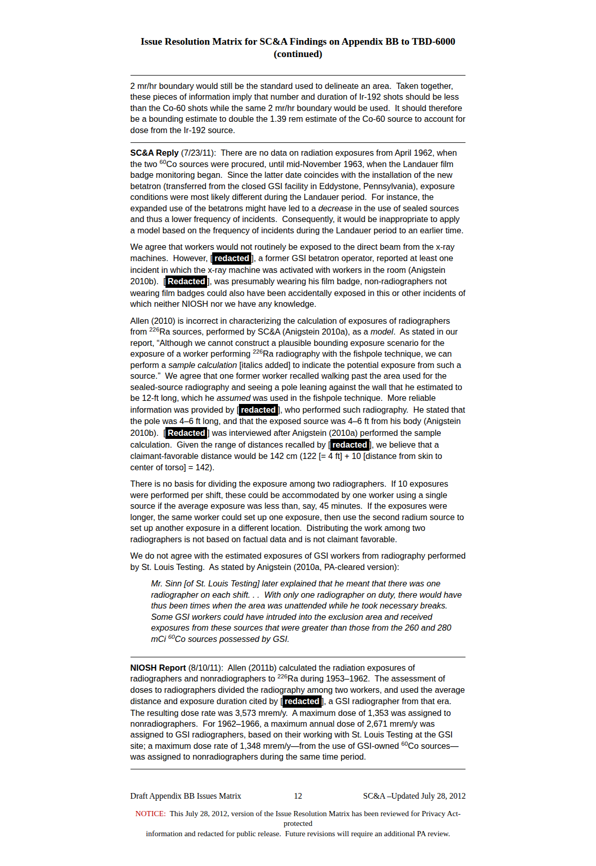Issue Resolution Matrix for SC&A Findings on Appendix BB to TBD-6000 (continued)
2 mr/hr boundary would still be the standard used to delineate an area. Taken together, these pieces of information imply that number and duration of Ir-192 shots should be less than the Co-60 shots while the same 2 mr/hr boundary would be used. It should therefore be a bounding estimate to double the 1.39 rem estimate of the Co-60 source to account for dose from the Ir-192 source.
SC&A Reply (7/23/11): There are no data on radiation exposures from April 1962, when the two 60Co sources were procured, until mid-November 1963, when the Landauer film badge monitoring began. Since the latter date coincides with the installation of the new betatron (transferred from the closed GSI facility in Eddystone, Pennsylvania), exposure conditions were most likely different during the Landauer period. For instance, the expanded use of the betatrons might have led to a decrease in the use of sealed sources and thus a lower frequency of incidents. Consequently, it would be inappropriate to apply a model based on the frequency of incidents during the Landauer period to an earlier time.
We agree that workers would not routinely be exposed to the direct beam from the x-ray machines. However, [redacted], a former GSI betatron operator, reported at least one incident in which the x-ray machine was activated with workers in the room (Anigstein 2010b). [Redacted], was presumably wearing his film badge, non-radiographers not wearing film badges could also have been accidentally exposed in this or other incidents of which neither NIOSH nor we have any knowledge.
Allen (2010) is incorrect in characterizing the calculation of exposures of radiographers from 226Ra sources, performed by SC&A (Anigstein 2010a), as a model. As stated in our report, “Although we cannot construct a plausible bounding exposure scenario for the exposure of a worker performing 226Ra radiography with the fishpole technique, we can perform a sample calculation [italics added] to indicate the potential exposure from such a source.” We agree that one former worker recalled walking past the area used for the sealed-source radiography and seeing a pole leaning against the wall that he estimated to be 12-ft long, which he assumed was used in the fishpole technique. More reliable information was provided by [redacted], who performed such radiography. He stated that the pole was 4–6 ft long, and that the exposed source was 4–6 ft from his body (Anigstein 2010b). [Redacted] was interviewed after Anigstein (2010a) performed the sample calculation. Given the range of distances recalled by [redacted], we believe that a claimant-favorable distance would be 142 cm (122 [= 4 ft] + 10 [distance from skin to center of torso] = 142).
There is no basis for dividing the exposure among two radiographers. If 10 exposures were performed per shift, these could be accommodated by one worker using a single source if the average exposure was less than, say, 45 minutes. If the exposures were longer, the same worker could set up one exposure, then use the second radium source to set up another exposure in a different location. Distributing the work among two radiographers is not based on factual data and is not claimant favorable.
We do not agree with the estimated exposures of GSI workers from radiography performed by St. Louis Testing. As stated by Anigstein (2010a, PA-cleared version):
Mr. Sinn [of St. Louis Testing] later explained that he meant that there was one radiographer on each shift. . . With only one radiographer on duty, there would have thus been times when the area was unattended while he took necessary breaks. Some GSI workers could have intruded into the exclusion area and received exposures from these sources that were greater than those from the 260 and 280 mCi 60Co sources possessed by GSI.
NIOSH Report (8/10/11): Allen (2011b) calculated the radiation exposures of radiographers and nonradiographers to 226Ra during 1953–1962. The assessment of doses to radiographers divided the radiography among two workers, and used the average distance and exposure duration cited by [redacted], a GSI radiographer from that era. The resulting dose rate was 3,573 mrem/y. A maximum dose of 1,353 was assigned to nonradiographers. For 1962–1966, a maximum annual dose of 2,671 mrem/y was assigned to GSI radiographers, based on their working with St. Louis Testing at the GSI site; a maximum dose rate of 1,348 mrem/y—from the use of GSI-owned 60Co sources—was assigned to nonradiographers during the same time period.
Draft Appendix BB Issues Matrix 12 SC&A –Updated July 28, 2012
NOTICE: This July 28, 2012, version of the Issue Resolution Matrix has been reviewed for Privacy Act-protected information and redacted for public release. Future revisions will require an additional PA review.